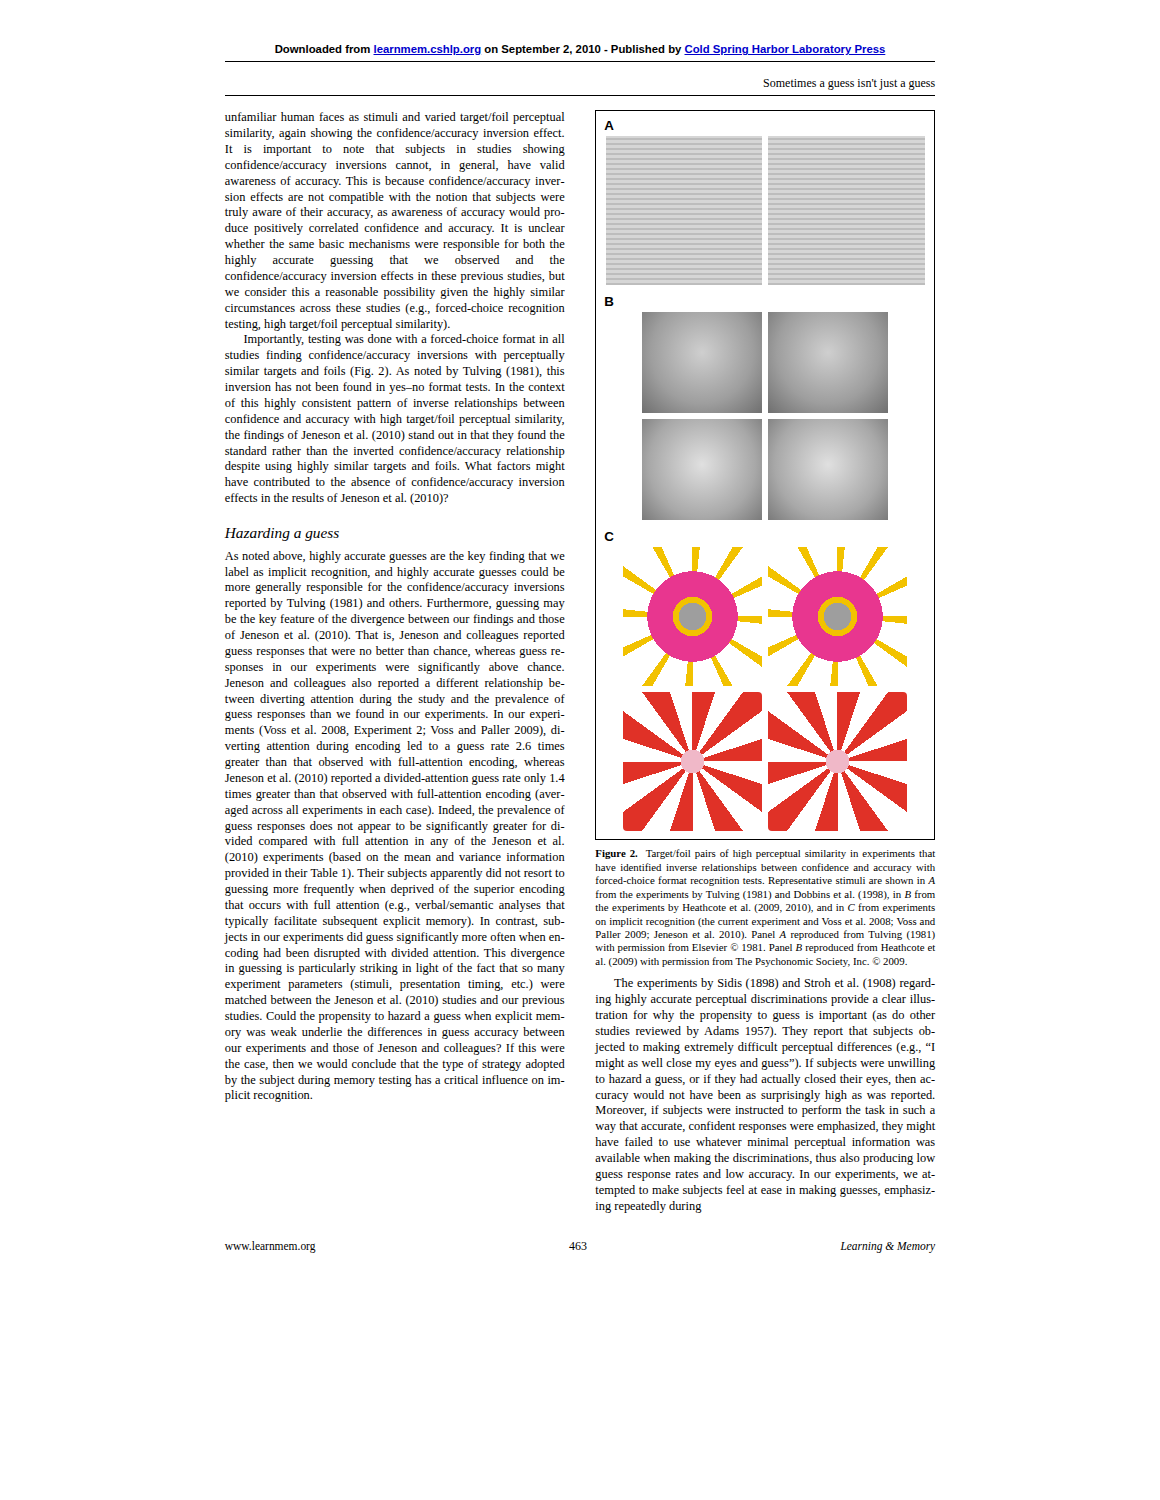Downloaded from learnmem.cshlp.org on September 2, 2010 - Published by Cold Spring Harbor Laboratory Press
Sometimes a guess isn't just a guess
unfamiliar human faces as stimuli and varied target/foil perceptual similarity, again showing the confidence/accuracy inversion effect. It is important to note that subjects in studies showing confidence/accuracy inversions cannot, in general, have valid awareness of accuracy. This is because confidence/accuracy inversion effects are not compatible with the notion that subjects were truly aware of their accuracy, as awareness of accuracy would produce positively correlated confidence and accuracy. It is unclear whether the same basic mechanisms were responsible for both the highly accurate guessing that we observed and the confidence/accuracy inversion effects in these previous studies, but we consider this a reasonable possibility given the highly similar circumstances across these studies (e.g., forced-choice recognition testing, high target/foil perceptual similarity).
Importantly, testing was done with a forced-choice format in all studies finding confidence/accuracy inversions with perceptually similar targets and foils (Fig. 2). As noted by Tulving (1981), this inversion has not been found in yes–no format tests. In the context of this highly consistent pattern of inverse relationships between confidence and accuracy with high target/foil perceptual similarity, the findings of Jeneson et al. (2010) stand out in that they found the standard rather than the inverted confidence/accuracy relationship despite using highly similar targets and foils. What factors might have contributed to the absence of confidence/accuracy inversion effects in the results of Jeneson et al. (2010)?
Hazarding a guess
As noted above, highly accurate guesses are the key finding that we label as implicit recognition, and highly accurate guesses could be more generally responsible for the confidence/accuracy inversions reported by Tulving (1981) and others. Furthermore, guessing may be the key feature of the divergence between our findings and those of Jeneson et al. (2010). That is, Jeneson and colleagues reported guess responses that were no better than chance, whereas guess responses in our experiments were significantly above chance. Jeneson and colleagues also reported a different relationship between diverting attention during the study and the prevalence of guess responses than we found in our experiments. In our experiments (Voss et al. 2008, Experiment 2; Voss and Paller 2009), diverting attention during encoding led to a guess rate 2.6 times greater than that observed with full-attention encoding, whereas Jeneson et al. (2010) reported a divided-attention guess rate only 1.4 times greater than that observed with full-attention encoding (averaged across all experiments in each case). Indeed, the prevalence of guess responses does not appear to be significantly greater for divided compared with full attention in any of the Jeneson et al. (2010) experiments (based on the mean and variance information provided in their Table 1). Their subjects apparently did not resort to guessing more frequently when deprived of the superior encoding that occurs with full attention (e.g., verbal/semantic analyses that typically facilitate subsequent explicit memory). In contrast, subjects in our experiments did guess significantly more often when encoding had been disrupted with divided attention. This divergence in guessing is particularly striking in light of the fact that so many experiment parameters (stimuli, presentation timing, etc.) were matched between the Jeneson et al. (2010) studies and our previous studies. Could the propensity to hazard a guess when explicit memory was weak underlie the differences in guess accuracy between our experiments and those of Jeneson and colleagues? If this were the case, then we would conclude that the type of strategy adopted by the subject during memory testing has a critical influence on implicit recognition.
A
B
C
Figure 2. Target/foil pairs of high perceptual similarity in experiments that have identified inverse relationships between confidence and accuracy with forced-choice format recognition tests. Representative stimuli are shown in A from the experiments by Tulving (1981) and Dobbins et al. (1998), in B from the experiments by Heathcote et al. (2009, 2010), and in C from experiments on implicit recognition (the current experiment and Voss et al. 2008; Voss and Paller 2009; Jeneson et al. 2010). Panel A reproduced from Tulving (1981) with permission from Elsevier © 1981. Panel B reproduced from Heathcote et al. (2009) with permission from The Psychonomic Society, Inc. © 2009.
The experiments by Sidis (1898) and Stroh et al. (1908) regarding highly accurate perceptual discriminations provide a clear illustration for why the propensity to guess is important (as do other studies reviewed by Adams 1957). They report that subjects objected to making extremely difficult perceptual differences (e.g., “I might as well close my eyes and guess”). If subjects were unwilling to hazard a guess, or if they had actually closed their eyes, then accuracy would not have been as surprisingly high as was reported. Moreover, if subjects were instructed to perform the task in such a way that accurate, confident responses were emphasized, they might have failed to use whatever minimal perceptual information was available when making the discriminations, thus also producing low guess response rates and low accuracy. In our experiments, we attempted to make subjects feel at ease in making guesses, emphasizing repeatedly during
www.learnmem.org
463
Learning & Memory